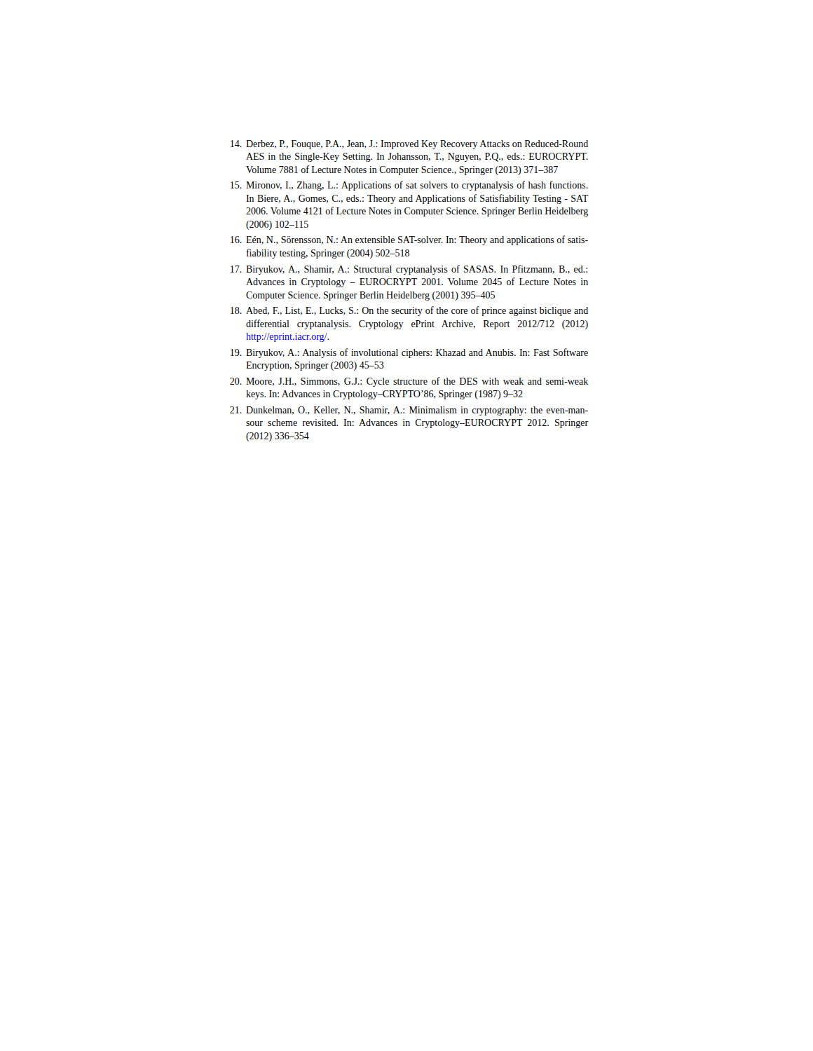14. Derbez, P., Fouque, P.A., Jean, J.: Improved Key Recovery Attacks on Reduced-Round AES in the Single-Key Setting. In Johansson, T., Nguyen, P.Q., eds.: EUROCRYPT. Volume 7881 of Lecture Notes in Computer Science., Springer (2013) 371–387
15. Mironov, I., Zhang, L.: Applications of sat solvers to cryptanalysis of hash functions. In Biere, A., Gomes, C., eds.: Theory and Applications of Satisfiability Testing - SAT 2006. Volume 4121 of Lecture Notes in Computer Science. Springer Berlin Heidelberg (2006) 102–115
16. Eén, N., Sörensson, N.: An extensible SAT-solver. In: Theory and applications of satisfiability testing, Springer (2004) 502–518
17. Biryukov, A., Shamir, A.: Structural cryptanalysis of SASAS. In Pfitzmann, B., ed.: Advances in Cryptology – EUROCRYPT 2001. Volume 2045 of Lecture Notes in Computer Science. Springer Berlin Heidelberg (2001) 395–405
18. Abed, F., List, E., Lucks, S.: On the security of the core of prince against biclique and differential cryptanalysis. Cryptology ePrint Archive, Report 2012/712 (2012) http://eprint.iacr.org/.
19. Biryukov, A.: Analysis of involutional ciphers: Khazad and Anubis. In: Fast Software Encryption, Springer (2003) 45–53
20. Moore, J.H., Simmons, G.J.: Cycle structure of the DES with weak and semi-weak keys. In: Advances in Cryptology–CRYPTO’86, Springer (1987) 9–32
21. Dunkelman, O., Keller, N., Shamir, A.: Minimalism in cryptography: the even-mansour scheme revisited. In: Advances in Cryptology–EUROCRYPT 2012. Springer (2012) 336–354